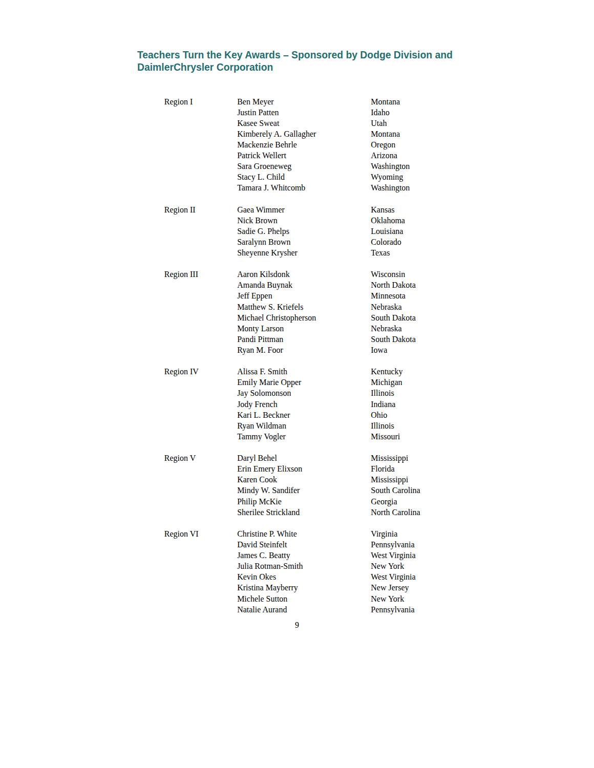Teachers Turn the Key Awards – Sponsored by Dodge Division and DaimlerChrysler Corporation
| Region I | Ben Meyer | Montana |
| | Justin Patten | Idaho |
| | Kasee Sweat | Utah |
| | Kimberely A. Gallagher | Montana |
| | Mackenzie Behrle | Oregon |
| | Patrick Wellert | Arizona |
| | Sara Groeneweg | Washington |
| | Stacy L. Child | Wyoming |
| | Tamara J. Whitcomb | Washington |
| Region II | Gaea Wimmer | Kansas |
| | Nick Brown | Oklahoma |
| | Sadie G. Phelps | Louisiana |
| | Saralynn Brown | Colorado |
| | Sheyenne Krysher | Texas |
| Region III | Aaron Kilsdonk | Wisconsin |
| | Amanda Buynak | North Dakota |
| | Jeff Eppen | Minnesota |
| | Matthew S. Kriefels | Nebraska |
| | Michael Christopherson | South Dakota |
| | Monty Larson | Nebraska |
| | Pandi Pittman | South Dakota |
| | Ryan M. Foor | Iowa |
| Region IV | Alissa F. Smith | Kentucky |
| | Emily Marie Opper | Michigan |
| | Jay Solomonson | Illinois |
| | Jody French | Indiana |
| | Kari L. Beckner | Ohio |
| | Ryan Wildman | Illinois |
| | Tammy Vogler | Missouri |
| Region V | Daryl Behel | Mississippi |
| | Erin Emery Elixson | Florida |
| | Karen Cook | Mississippi |
| | Mindy W. Sandifer | South Carolina |
| | Philip McKie | Georgia |
| | Sherilee Strickland | North Carolina |
| Region VI | Christine P. White | Virginia |
| | David Steinfelt | Pennsylvania |
| | James C. Beatty | West Virginia |
| | Julia Rotman-Smith | New York |
| | Kevin Okes | West Virginia |
| | Kristina Mayberry | New Jersey |
| | Michele Sutton | New York |
| | Natalie Aurand | Pennsylvania |
9